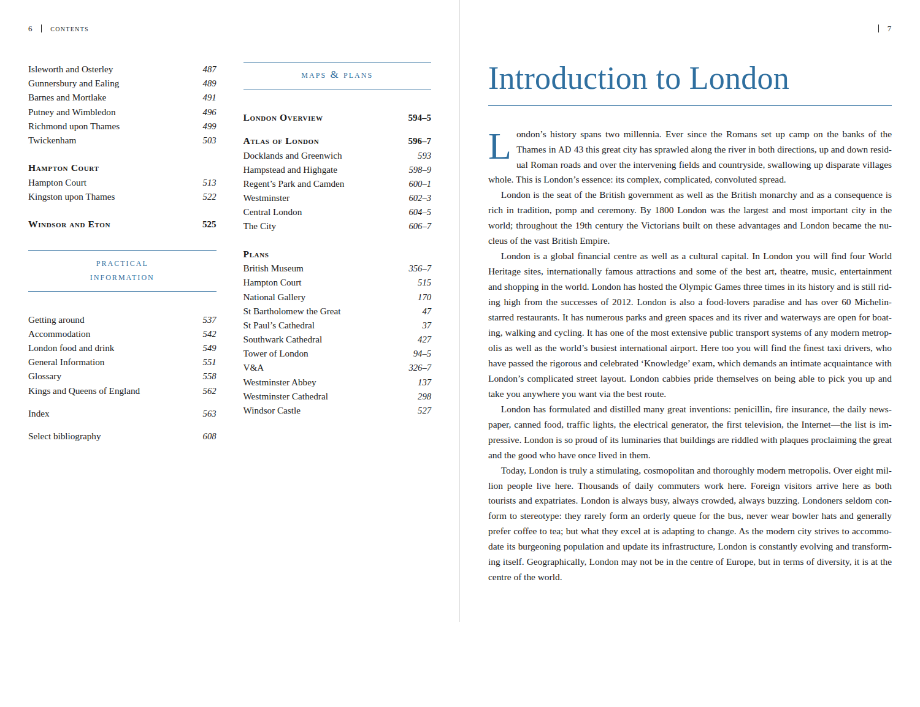6 Contents
Isleworth and Osterley 487
Gunnersbury and Ealing 489
Barnes and Mortlake 491
Putney and Wimbledon 496
Richmond upon Thames 499
Twickenham 503
Hampton Court
Hampton Court 513
Kingston upon Thames 522
Windsor and Eton 525
Practical
Information
Getting around 537
Accommodation 542
London food and drink 549
General Information 551
Glossary 558
Kings and Queens of England 562
Index 563
Select bibliography 608
Maps & Plans
London Overview 594–5
Atlas of London 596–7
Docklands and Greenwich 593
Hampstead and Highgate 598–9
Regent’s Park and Camden 600–1
Westminster 602–3
Central London 604–5
The City 606–7
Plans
British Museum 356–7
Hampton Court 515
National Gallery 170
St Bartholomew the Great 47
St Paul’s Cathedral 37
Southwark Cathedral 427
Tower of London 94–5
V&A 326–7
Westminster Abbey 137
Westminster Cathedral 298
Windsor Castle 527
7
Introduction to London
London’s history spans two millennia. Ever since the Romans set up camp on the banks of the Thames in AD 43 this great city has sprawled along the river in both directions, up and down residual Roman roads and over the intervening fields and countryside, swallowing up disparate villages whole. This is London’s essence: its complex, complicated, convoluted spread.
London is the seat of the British government as well as the British monarchy and as a consequence is rich in tradition, pomp and ceremony. By 1800 London was the largest and most important city in the world; throughout the 19th century the Victorians built on these advantages and London became the nucleus of the vast British Empire.
London is a global financial centre as well as a cultural capital. In London you will find four World Heritage sites, internationally famous attractions and some of the best art, theatre, music, entertainment and shopping in the world. London has hosted the Olympic Games three times in its history and is still riding high from the successes of 2012. London is also a food-lovers paradise and has over 60 Michelin-starred restaurants. It has numerous parks and green spaces and its river and waterways are open for boating, walking and cycling. It has one of the most extensive public transport systems of any modern metropolis as well as the world’s busiest international airport. Here too you will find the finest taxi drivers, who have passed the rigorous and celebrated ‘Knowledge’ exam, which demands an intimate acquaintance with London’s complicated street layout. London cabbies pride themselves on being able to pick you up and take you anywhere you want via the best route.
London has formulated and distilled many great inventions: penicillin, fire insurance, the daily newspaper, canned food, traffic lights, the electrical generator, the first television, the Internet—the list is impressive. London is so proud of its luminaries that buildings are riddled with plaques proclaiming the great and the good who have once lived in them.
Today, London is truly a stimulating, cosmopolitan and thoroughly modern metropolis. Over eight million people live here. Thousands of daily commuters work here. Foreign visitors arrive here as both tourists and expatriates. London is always busy, always crowded, always buzzing. Londoners seldom conform to stereotype: they rarely form an orderly queue for the bus, never wear bowler hats and generally prefer coffee to tea; but what they excel at is adapting to change. As the modern city strives to accommodate its burgeoning population and update its infrastructure, London is constantly evolving and transforming itself. Geographically, London may not be in the centre of Europe, but in terms of diversity, it is at the centre of the world.